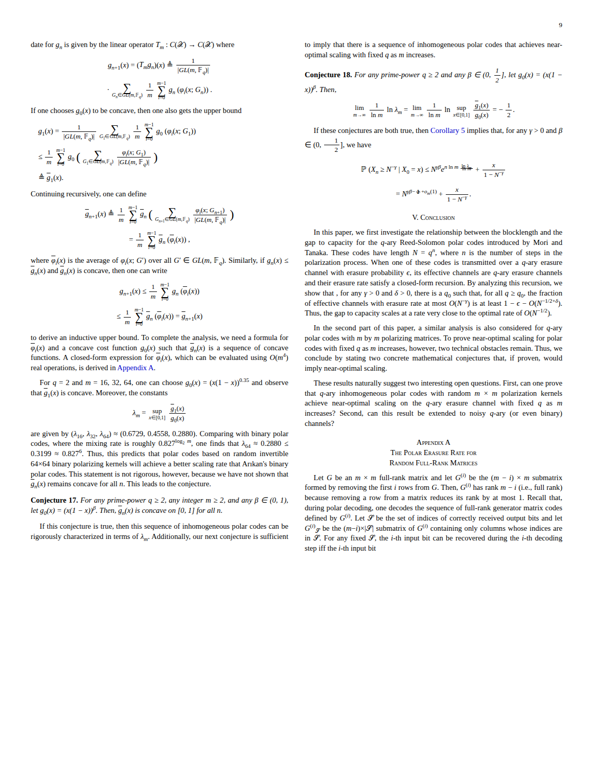9
date for gn is given by the linear operator Tm : C(𝒳) → C(𝒳) where
gn+1(x) = (Tmgn)(x) ≜ 1|GL(m, 𝔽q)|
· ∑Gn∈GL(m,𝔽q) 1 m m−1∑i=0 gn (φi(x; Gn)) .
If one chooses g0(x) to be concave, then one also gets the upper bound
g1(x) = 1|GL(m, 𝔽q)| ∑G1∈GL(m,𝔽q) 1 m m−1∑i=0 g0 (φi(x; G1))
≤ 1 m m−1∑i=0 g0 ( ∑G1∈GL(m,𝔽q) φi(x; G1)|GL(m, 𝔽q)| )
≜ g1(x).
Continuing recursively, one can define
gn+1(x) ≜ 1 m m−1∑i=0 gn ( ∑Gn+1∈GL(m,𝔽q) φi(x; Gn+1)|GL(m, 𝔽q)| )
= 1 m m−1∑i=0 gn (φi(x)) ,
where φi(x) is the average of φi(x; G′) over all G′ ∈ GL(m, 𝔽q). Similarly, if gn(x) ≤ gn(x) and gn(x) is concave, then one can write
gn+1(x) ≤ 1 m m−1∑i=0 gn (φi(x))
≤ 1 m m−1∑i=0 gn (φi(x)) = gn+1(x)
to derive an inductive upper bound. To complete the analysis, we need a formula for φi(x) and a concave cost function g0(x) such that gn(x) is a sequence of concave functions. A closed-form expression for φi(x), which can be evaluated using O(m4) real operations, is derived in Appendix A.
For q = 2 and m = 16, 32, 64, one can choose g0(x) = (x(1 − x))0.35 and observe that g1(x) is concave. Moreover, the constants
λm = sup x∈[0,1] g1(x) g0(x)
are given by (λ16, λ32, λ64) ≈ (0.6729, 0.4558, 0.2880). Comparing with binary polar codes, where the mixing rate is roughly 0.827log2 m, one finds that λ64 ≈ 0.2880 ≤ 0.3199 ≈ 0.8276. Thus, this predicts that polar codes based on random invertible 64×64 binary polarizing kernels will achieve a better scaling rate that Arıkan's binary polar codes. This statement is not rigorous, however, because we have not shown that gn(x) remains concave for all n. This leads to the conjecture.
Conjecture 17. For any prime-power q ≥ 2, any integer m ≥ 2, and any β ∈ (0, 1), let g0(x) = (x(1 − x))β. Then, gn(x) is concave on [0, 1] for all n.
If this conjecture is true, then this sequence of inhomogeneous polar codes can be rigorously characterized in terms of λm. Additionally, our next conjecture is sufficient to imply that there is a sequence of inhomogeneous polar codes that achieves near-optimal scaling with fixed q as m increases.
Conjecture 18. For any prime-power q ≥ 2 and any β ∈ (0, 12], let g0(x) = (x(1 − x))β. Then,
lim m→∞ 1 ln m ln λm = lim m→∞ 1 ln m ln sup x∈[0,1] g1(x) g0(x) = − 12.
If these conjectures are both true, then Corollary 5 implies that, for any γ > 0 and β ∈ (0, 12], we have
ℙ (Xn ≥ N−γ | X0 = x) ≤ Nγβen ln m ln λm ln m + x 1 − N−γ
= Nγβ−12+om(1) + x 1 − N−γ.
V. Conclusion
In this paper, we first investigate the relationship between the blocklength and the gap to capacity for the q-ary Reed-Solomon polar codes introduced by Mori and Tanaka. These codes have length N = qn, where n is the number of steps in the polarization process. When one of these codes is transmitted over a q-ary erasure channel with erasure probability ϵ, its effective channels are q-ary erasure channels and their erasure rate satisfy a closed-form recursion. By analyzing this recursion, we show that , for any γ > 0 and δ > 0, there is a q0 such that, for all q ≥ q0, the fraction of effective channels with erasure rate at most O(N−γ) is at least 1 − ϵ − O(N−1/2+δ). Thus, the gap to capacity scales at a rate very close to the optimal rate of O(N−1/2).
In the second part of this paper, a similar analysis is also considered for q-ary polar codes with m by m polarizing matrices. To prove near-optimal scaling for polar codes with fixed q as m increases, however, two technical obstacles remain. Thus, we conclude by stating two concrete mathematical conjectures that, if proven, would imply near-optimal scaling.
These results naturally suggest two interesting open questions. First, can one prove that q-ary inhomogeneous polar codes with random m × m polarization kernels achieve near-optimal scaling on the q-ary erasure channel with fixed q as m increases? Second, can this result be extended to noisy q-ary (or even binary) channels?
Appendix A
The Polar Erasure Rate for
Random Full-Rank Matrices
Let G be an m × m full-rank matrix and let G(i) be the (m − i) × m submatrix formed by removing the first i rows from G. Then, G(i) has rank m − i (i.e., full rank) because removing a row from a matrix reduces its rank by at most 1. Recall that, during polar decoding, one decodes the sequence of full-rank generator matrix codes defined by G(i). Let 𝒮 be the set of indices of correctly received output bits and let G(i)𝒮 be the (m−i)×|𝒮| submatrix of G(i) containing only columns whose indices are in 𝒮. For any fixed 𝒮, the i-th input bit can be recovered during the i-th decoding step iff the i-th input bit